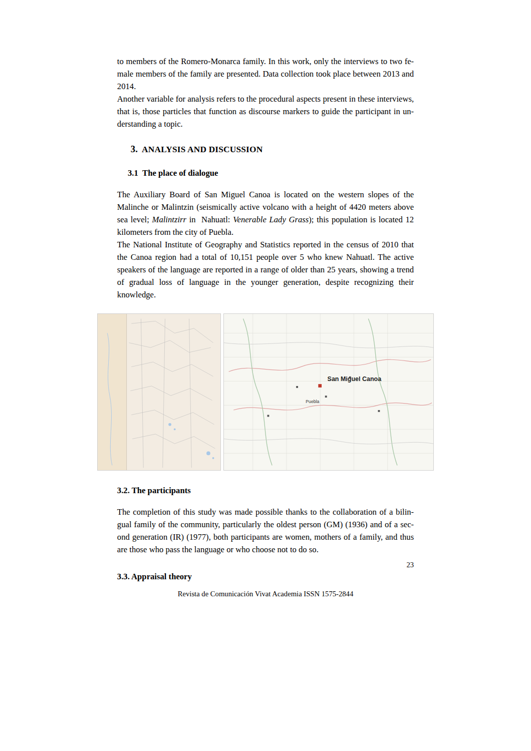to members of the Romero-Monarca family. In this work, only the interviews to two female members of the family are presented. Data collection took place between 2013 and 2014.
Another variable for analysis refers to the procedural aspects present in these interviews, that is, those particles that function as discourse markers to guide the participant in understanding a topic.
3. ANALYSIS AND DISCUSSION
3.1 The place of dialogue
The Auxiliary Board of San Miguel Canoa is located on the western slopes of the Malinche or Malintzin (seismically active volcano with a height of 4420 meters above sea level; Malintzirr in Nahuatl: Venerable Lady Grass); this population is located 12 kilometers from the city of Puebla.
The National Institute of Geography and Statistics reported in the census of 2010 that the Canoa region had a total of 10,151 people over 5 who knew Nahuatl. The active speakers of the language are reported in a range of older than 25 years, showing a trend of gradual loss of language in the younger generation, despite recognizing their knowledge.
3.2. The participants
The completion of this study was made possible thanks to the collaboration of a bilingual family of the community, particularly the oldest person (GM) (1936) and of a second generation (IR) (1977), both participants are women, mothers of a family, and thus are those who pass the language or who choose not to do so.
3.3. Appraisal theory
23
Revista de Comunicación Vivat Academia ISSN 1575-2844